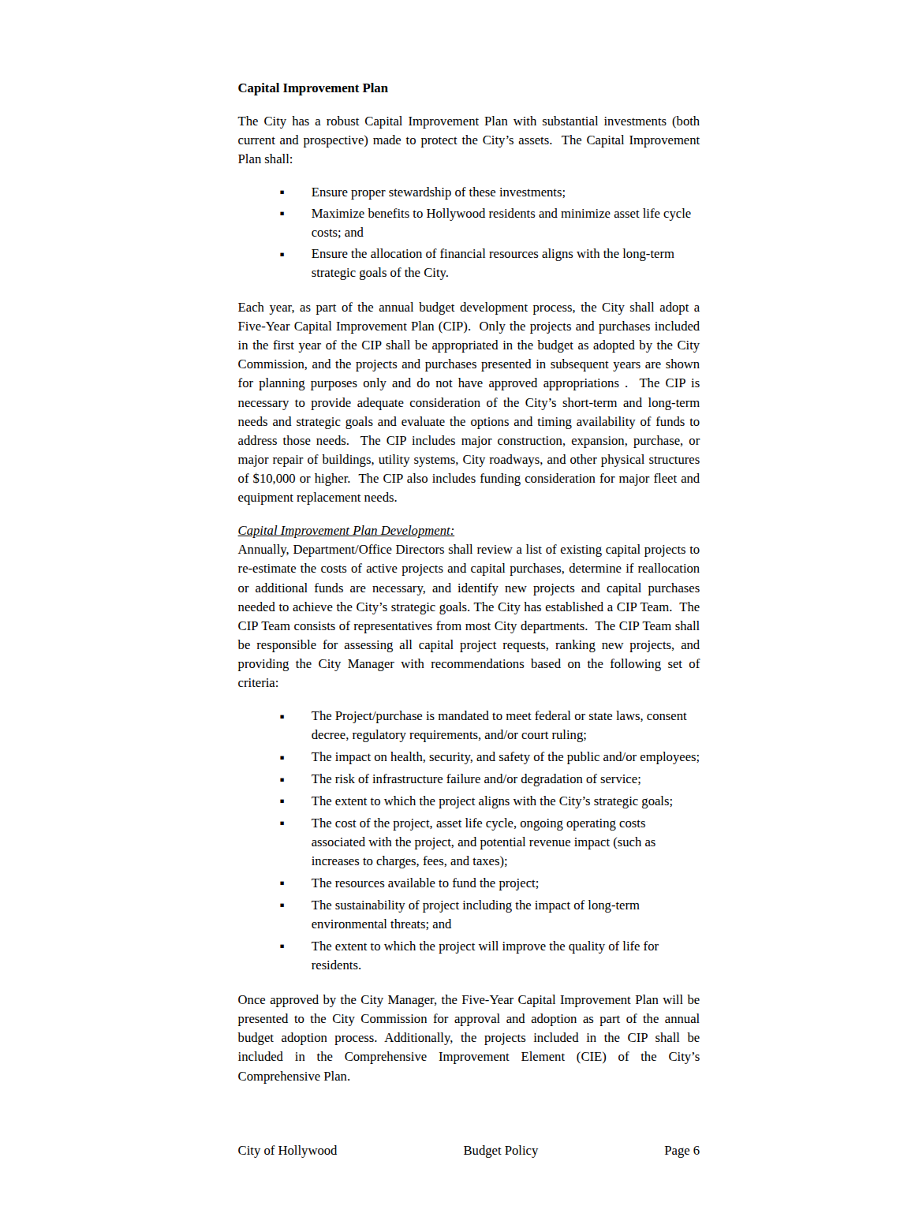Capital Improvement Plan
The City has a robust Capital Improvement Plan with substantial investments (both current and prospective) made to protect the City’s assets. The Capital Improvement Plan shall:
Ensure proper stewardship of these investments;
Maximize benefits to Hollywood residents and minimize asset life cycle costs; and
Ensure the allocation of financial resources aligns with the long-term strategic goals of the City.
Each year, as part of the annual budget development process, the City shall adopt a Five-Year Capital Improvement Plan (CIP). Only the projects and purchases included in the first year of the CIP shall be appropriated in the budget as adopted by the City Commission, and the projects and purchases presented in subsequent years are shown for planning purposes only and do not have approved appropriations . The CIP is necessary to provide adequate consideration of the City’s short-term and long-term needs and strategic goals and evaluate the options and timing availability of funds to address those needs. The CIP includes major construction, expansion, purchase, or major repair of buildings, utility systems, City roadways, and other physical structures of $10,000 or higher. The CIP also includes funding consideration for major fleet and equipment replacement needs.
Capital Improvement Plan Development:
Annually, Department/Office Directors shall review a list of existing capital projects to re-estimate the costs of active projects and capital purchases, determine if reallocation or additional funds are necessary, and identify new projects and capital purchases needed to achieve the City’s strategic goals. The City has established a CIP Team. The CIP Team consists of representatives from most City departments. The CIP Team shall be responsible for assessing all capital project requests, ranking new projects, and providing the City Manager with recommendations based on the following set of criteria:
The Project/purchase is mandated to meet federal or state laws, consent decree, regulatory requirements, and/or court ruling;
The impact on health, security, and safety of the public and/or employees;
The risk of infrastructure failure and/or degradation of service;
The extent to which the project aligns with the City’s strategic goals;
The cost of the project, asset life cycle, ongoing operating costs associated with the project, and potential revenue impact (such as increases to charges, fees, and taxes);
The resources available to fund the project;
The sustainability of project including the impact of long-term environmental threats; and
The extent to which the project will improve the quality of life for residents.
Once approved by the City Manager, the Five-Year Capital Improvement Plan will be presented to the City Commission for approval and adoption as part of the annual budget adoption process. Additionally, the projects included in the CIP shall be included in the Comprehensive Improvement Element (CIE) of the City’s Comprehensive Plan.
City of Hollywood Budget Policy Page 6